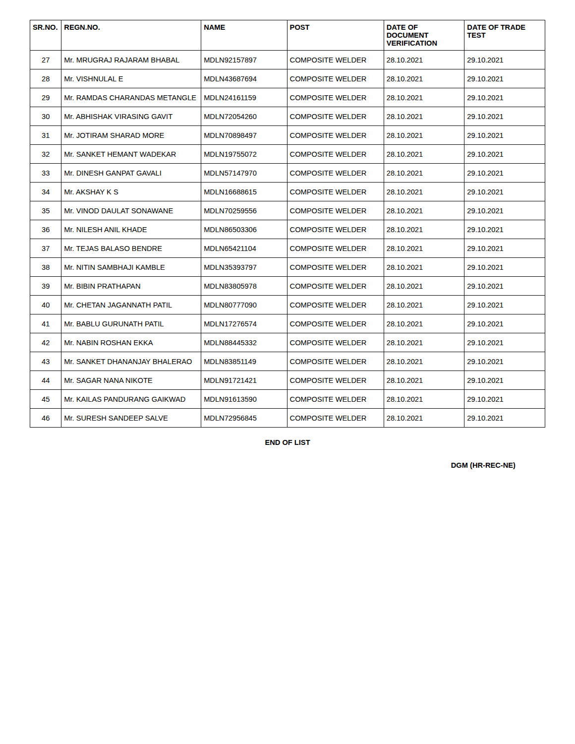| SR.NO. | REGN.NO. | NAME | POST | DATE OF DOCUMENT VERIFICATION | DATE OF TRADE TEST |
| --- | --- | --- | --- | --- | --- |
| 27 | Mr. MRUGRAJ RAJARAM BHABAL | MDLN92157897 | COMPOSITE WELDER | 28.10.2021 | 29.10.2021 |
| 28 | Mr. VISHNULAL E | MDLN43687694 | COMPOSITE WELDER | 28.10.2021 | 29.10.2021 |
| 29 | Mr. RAMDAS CHARANDAS METANGLE | MDLN24161159 | COMPOSITE WELDER | 28.10.2021 | 29.10.2021 |
| 30 | Mr. ABHISHAK VIRASING GAVIT | MDLN72054260 | COMPOSITE WELDER | 28.10.2021 | 29.10.2021 |
| 31 | Mr. JOTIRAM SHARAD MORE | MDLN70898497 | COMPOSITE WELDER | 28.10.2021 | 29.10.2021 |
| 32 | Mr. SANKET HEMANT WADEKAR | MDLN19755072 | COMPOSITE WELDER | 28.10.2021 | 29.10.2021 |
| 33 | Mr. DINESH GANPAT GAVALI | MDLN57147970 | COMPOSITE WELDER | 28.10.2021 | 29.10.2021 |
| 34 | Mr. AKSHAY K S | MDLN16688615 | COMPOSITE WELDER | 28.10.2021 | 29.10.2021 |
| 35 | Mr. VINOD DAULAT SONAWANE | MDLN70259556 | COMPOSITE WELDER | 28.10.2021 | 29.10.2021 |
| 36 | Mr. NILESH ANIL KHADE | MDLN86503306 | COMPOSITE WELDER | 28.10.2021 | 29.10.2021 |
| 37 | Mr. TEJAS BALASO BENDRE | MDLN65421104 | COMPOSITE WELDER | 28.10.2021 | 29.10.2021 |
| 38 | Mr. NITIN SAMBHAJI KAMBLE | MDLN35393797 | COMPOSITE WELDER | 28.10.2021 | 29.10.2021 |
| 39 | Mr. BIBIN PRATHAPAN | MDLN83805978 | COMPOSITE WELDER | 28.10.2021 | 29.10.2021 |
| 40 | Mr. CHETAN JAGANNATH PATIL | MDLN80777090 | COMPOSITE WELDER | 28.10.2021 | 29.10.2021 |
| 41 | Mr. BABLU GURUNATH PATIL | MDLN17276574 | COMPOSITE WELDER | 28.10.2021 | 29.10.2021 |
| 42 | Mr. NABIN ROSHAN EKKA | MDLN88445332 | COMPOSITE WELDER | 28.10.2021 | 29.10.2021 |
| 43 | Mr. SANKET DHANANJAY BHALERAO | MDLN83851149 | COMPOSITE WELDER | 28.10.2021 | 29.10.2021 |
| 44 | Mr. SAGAR NANA NIKOTE | MDLN91721421 | COMPOSITE WELDER | 28.10.2021 | 29.10.2021 |
| 45 | Mr. KAILAS PANDURANG GAIKWAD | MDLN91613590 | COMPOSITE WELDER | 28.10.2021 | 29.10.2021 |
| 46 | Mr. SURESH SANDEEP SALVE | MDLN72956845 | COMPOSITE WELDER | 28.10.2021 | 29.10.2021 |
END OF LIST
DGM (HR-REC-NE)